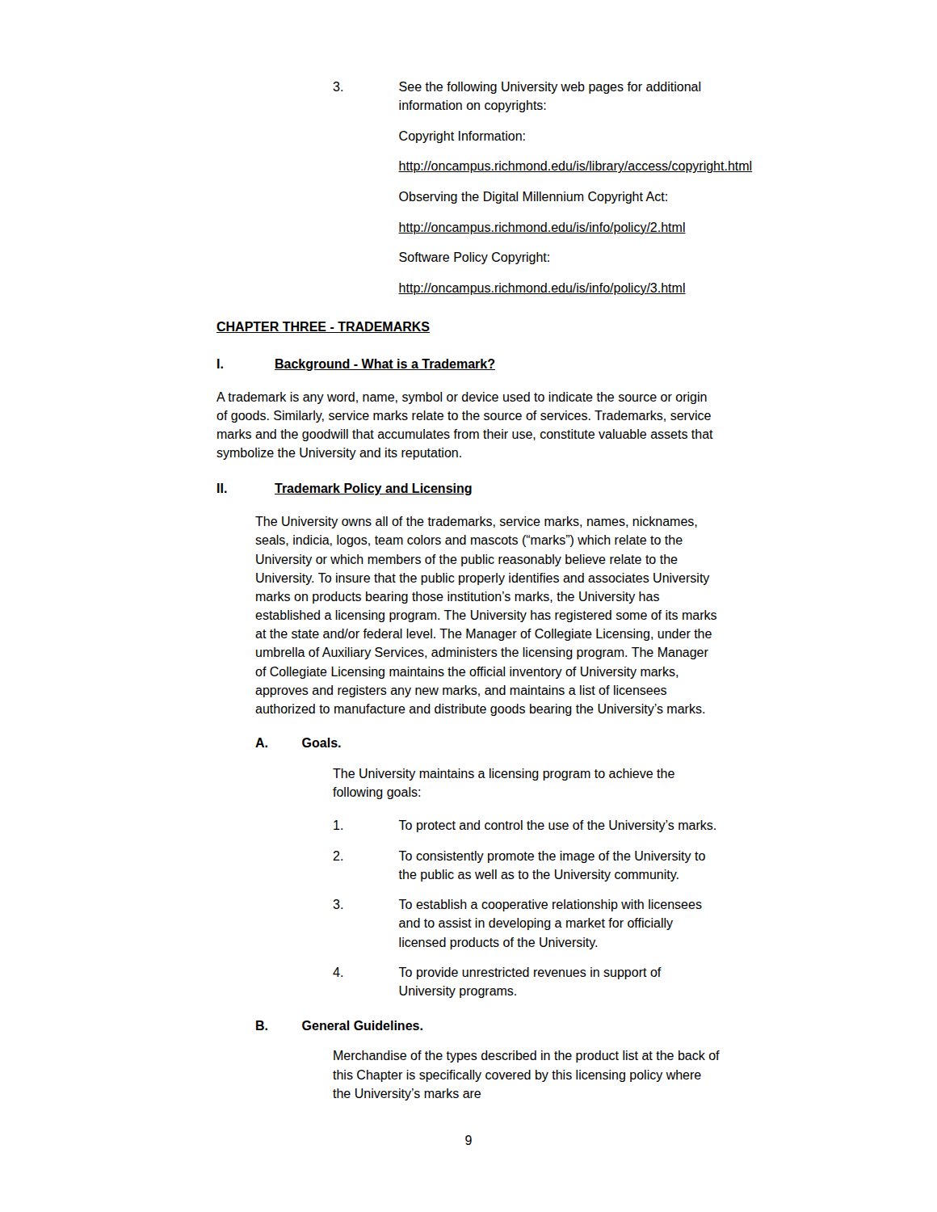3.
See the following University web pages for additional information on copyrights:
Copyright Information:
http://oncampus.richmond.edu/is/library/access/copyright.html
Observing the Digital Millennium Copyright Act:
http://oncampus.richmond.edu/is/info/policy/2.html
Software Policy Copyright:
http://oncampus.richmond.edu/is/info/policy/3.html
CHAPTER THREE - TRADEMARKS
I.
Background - What is a Trademark?
A trademark is any word, name, symbol or device used to indicate the source or origin of goods. Similarly, service marks relate to the source of services. Trademarks, service marks and the goodwill that accumulates from their use, constitute valuable assets that symbolize the University and its reputation.
II.
Trademark Policy and Licensing
The University owns all of the trademarks, service marks, names, nicknames, seals, indicia, logos, team colors and mascots (“marks”) which relate to the University or which members of the public reasonably believe relate to the University. To insure that the public properly identifies and associates University marks on products bearing those institution’s marks, the University has established a licensing program. The University has registered some of its marks at the state and/or federal level. The Manager of Collegiate Licensing, under the umbrella of Auxiliary Services, administers the licensing program. The Manager of Collegiate Licensing maintains the official inventory of University marks, approves and registers any new marks, and maintains a list of licensees authorized to manufacture and distribute goods bearing the University’s marks.
A.
Goals.
The University maintains a licensing program to achieve the following goals:
1.
To protect and control the use of the University’s marks.
2.
To consistently promote the image of the University to the public as well as to the University community.
3.
To establish a cooperative relationship with licensees and to assist in developing a market for officially licensed products of the University.
4.
To provide unrestricted revenues in support of University programs.
B.
General Guidelines.
Merchandise of the types described in the product list at the back of this Chapter is specifically covered by this licensing policy where the University’s marks are
9